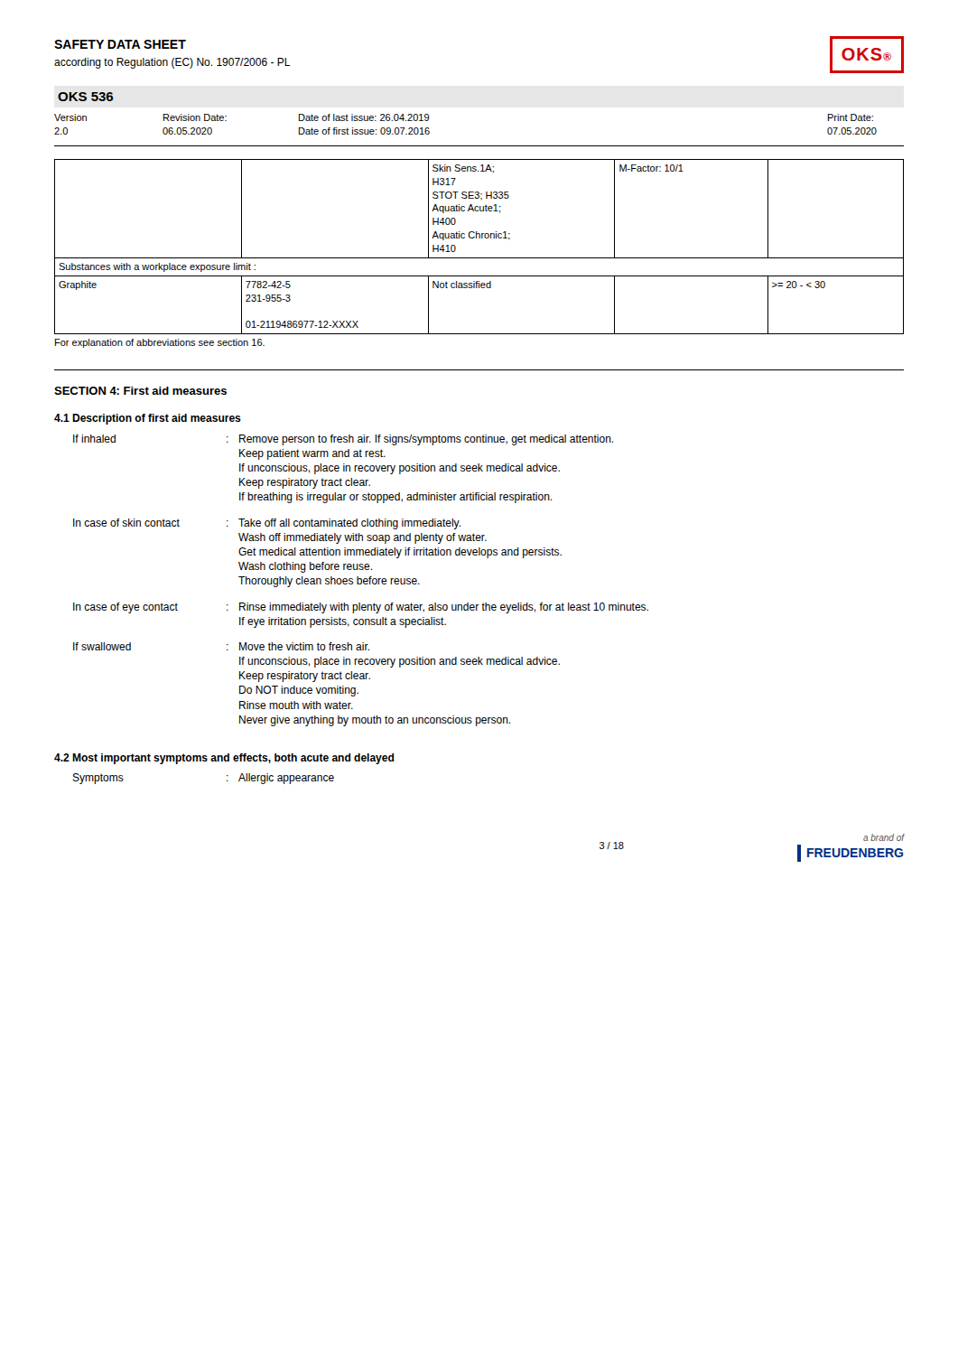SAFETY DATA SHEET
according to Regulation (EC) No. 1907/2006 - PL
OKS®
OKS 536
Version
2.0
Revision Date:
06.05.2020
Date of last issue: 26.04.2019
Date of first issue: 09.07.2016
Print Date:
07.05.2020
| | | Skin Sens.1A; H317 STOT SE3; H335 Aquatic Acute1; H400 Aquatic Chronic1; H410 | M-Factor: 10/1 | |
| Substances with a workplace exposure limit : |
| Graphite | 7782-42-5 231-955-3 01-2119486977-12-XXXX | Not classified | | >= 20 - < 30 |
For explanation of abbreviations see section 16.
SECTION 4: First aid measures
4.1 Description of first aid measures
| If inhaled | : | Remove person to fresh air. If signs/symptoms continue, get medical attention. Keep patient warm and at rest. If unconscious, place in recovery position and seek medical advice. Keep respiratory tract clear. If breathing is irregular or stopped, administer artificial respiration. |
| In case of skin contact | : | Take off all contaminated clothing immediately. Wash off immediately with soap and plenty of water. Get medical attention immediately if irritation develops and persists. Wash clothing before reuse. Thoroughly clean shoes before reuse. |
| In case of eye contact | : | Rinse immediately with plenty of water, also under the eyelids, for at least 10 minutes. If eye irritation persists, consult a specialist. |
| If swallowed | : | Move the victim to fresh air. If unconscious, place in recovery position and seek medical advice. Keep respiratory tract clear. Do NOT induce vomiting. Rinse mouth with water. Never give anything by mouth to an unconscious person. |
4.2 Most important symptoms and effects, both acute and delayed
| Symptoms | : | Allergic appearance |
3 / 18
a brand of
FREUDENBERG